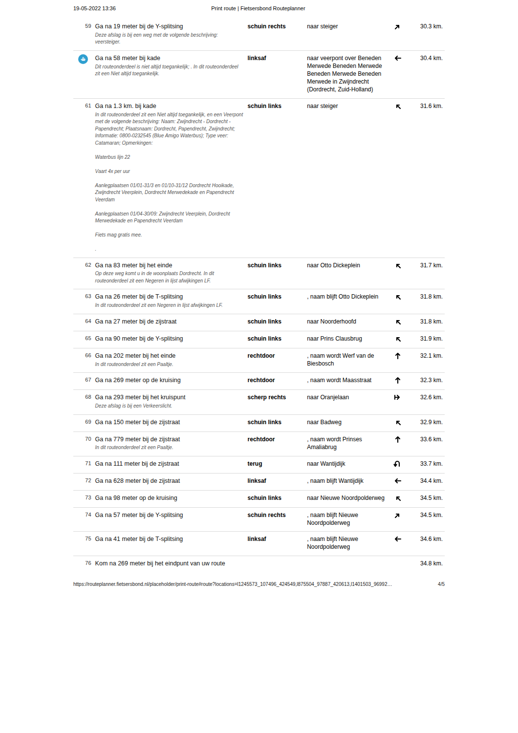19-05-2022 13:36
Print route | Fietsersbond Routeplanner
| 59 | Ga na 19 meter bij de Y-splitsing Deze afslag is bij een weg met de volgende beschrijving: veersteiger. | schuin rechts | naar steiger | | 30.3 km. |
| ⛴ | Ga na 58 meter bij kade Dit routeonderdeel is niet altijd toegankelijk; . In dit routeonderdeel zit een Niet altijd toegankelijk. | linksaf | naar veerpont over Beneden Merwede Beneden Merwede Beneden Merwede Beneden Merwede in Zwijndrecht (Dordrecht, Zuid-Holland) | | 30.4 km. |
| 61 | Ga na 1.3 km. bij kade In dit routeonderdeel zit een Niet altijd toegankelijk, en een Veerpont met de volgende beschrijving: Naam: Zwijndrecht - Dordrecht - Papendrecht; Plaatsnaam: Dordrecht, Papendrecht, Zwijndrecht; Informatie: 0800-0232545 (Blue Amigo Waterbus); Type veer: Catamaran; Opmerkingen: Waterbus lijn 22 Vaart 4x per uur Aanlegplaatsen 01/01-31/3 en 01/10-31/12 Dordrecht Hooikade, Zwijndrecht Veerplein, Dordrecht Merwedekade en Papendrecht Veerdam Aanlegplaatsen 01/04-30/09: Zwijndrecht Veerplein, Dordrecht Merwedekade en Papendrecht Veerdam Fiets mag gratis mee. . | schuin links | naar steiger | | 31.6 km. |
| 62 | Ga na 83 meter bij het einde Op deze weg komt u in de woonplaats Dordrecht. In dit routeonderdeel zit een Negeren in lijst afwijkingen LF. | schuin links | naar Otto Dickeplein | | 31.7 km. |
| 63 | Ga na 26 meter bij de T-splitsing In dit routeonderdeel zit een Negeren in lijst afwijkingen LF. | schuin links | , naam blijft Otto Dickeplein | | 31.8 km. |
| 64 | Ga na 27 meter bij de zijstraat | schuin links | naar Noorderhoofd | | 31.8 km. |
| 65 | Ga na 90 meter bij de Y-splitsing | schuin links | naar Prins Clausbrug | | 31.9 km. |
| 66 | Ga na 202 meter bij het einde In dit routeonderdeel zit een Paaltje. | rechtdoor | , naam wordt Werf van de Biesbosch | | 32.1 km. |
| 67 | Ga na 269 meter op de kruising | rechtdoor | , naam wordt Maasstraat | | 32.3 km. |
| 68 | Ga na 293 meter bij het kruispunt Deze afslag is bij een Verkeerslicht. | scherp rechts | naar Oranjelaan | | 32.6 km. |
| 69 | Ga na 150 meter bij de zijstraat | schuin links | naar Badweg | | 32.9 km. |
| 70 | Ga na 779 meter bij de zijstraat In dit routeonderdeel zit een Paaltje. | rechtdoor | , naam wordt Prinses Amaliabrug | | 33.6 km. |
| 71 | Ga na 111 meter bij de zijstraat | terug | naar Wantijdijk | | 33.7 km. |
| 72 | Ga na 628 meter bij de zijstraat | linksaf | , naam blijft Wantijdijk | | 34.4 km. |
| 73 | Ga na 98 meter op de kruising | schuin links | naar Nieuwe Noordpolderweg | | 34.5 km. |
| 74 | Ga na 57 meter bij de Y-splitsing | schuin rechts | , naam blijft Nieuwe Noordpolderweg | | 34.5 km. |
| 75 | Ga na 41 meter bij de T-splitsing | linksaf | , naam blijft Nieuwe Noordpolderweg | | 34.6 km. |
| 76 | Kom na 269 meter bij het eindpunt van uw route | | 34.8 km. |
https://routeplanner.fietsersbond.nl/placeholder/print-route#route?locations=l1245573_107496_424549,l875504_97887_420613,l1401503_96992…
4/5